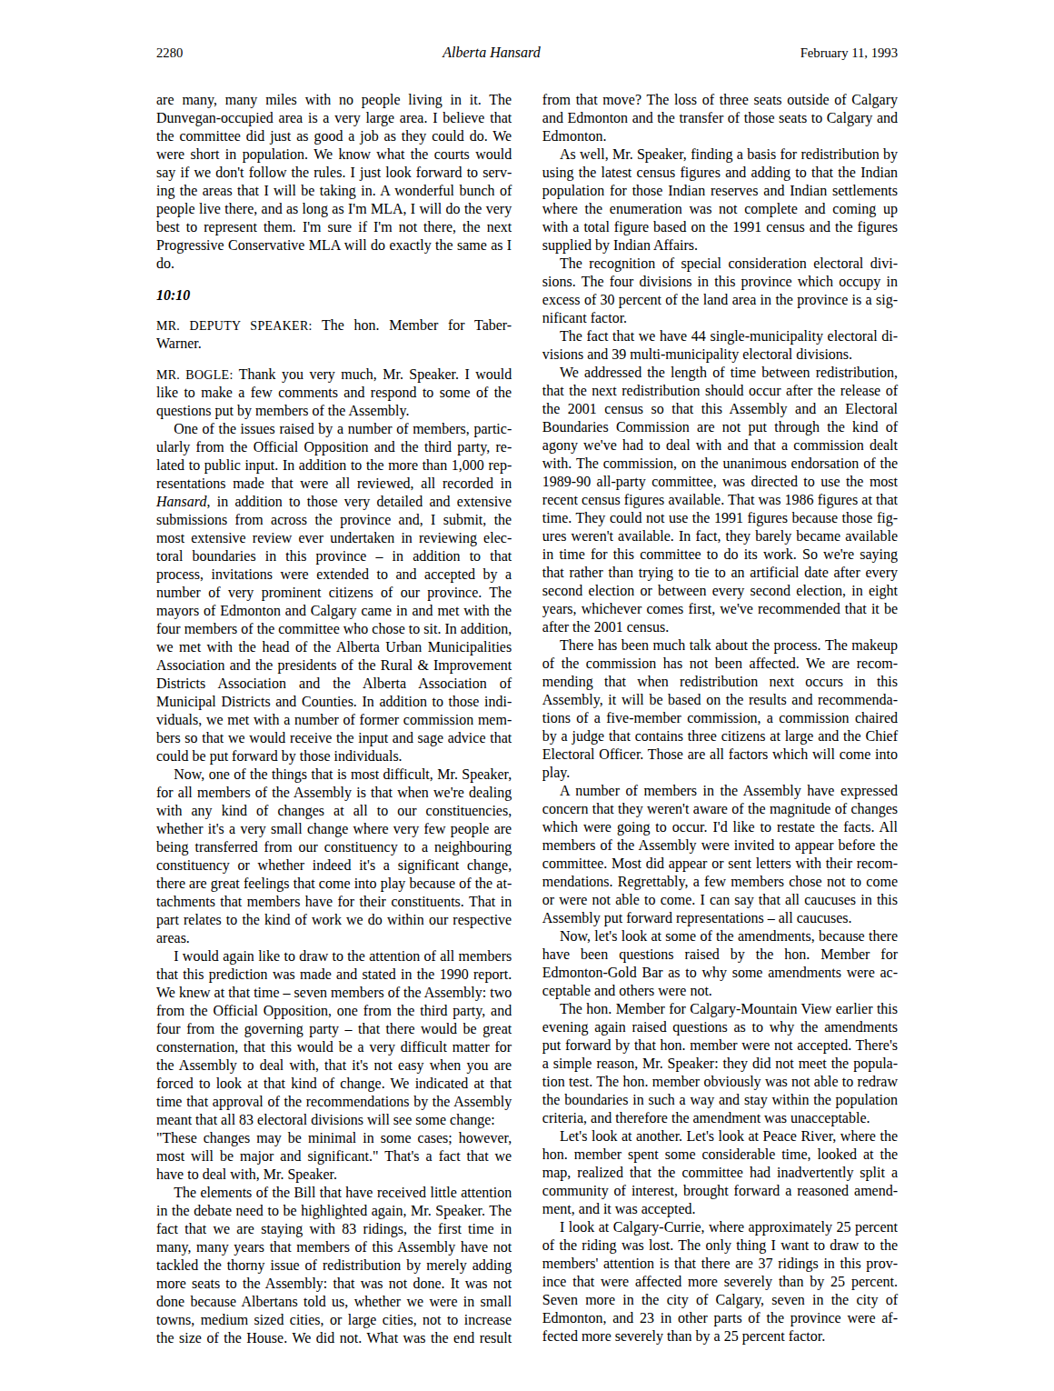2280 Alberta Hansard February 11, 1993
are many, many miles with no people living in it. The Dunvegan-occupied area is a very large area. I believe that the committee did just as good a job as they could do. We were short in population. We know what the courts would say if we don't follow the rules. I just look forward to serving the areas that I will be taking in. A wonderful bunch of people live there, and as long as I'm MLA, I will do the very best to represent them. I'm sure if I'm not there, the next Progressive Conservative MLA will do exactly the same as I do.
10:10
Mr. Deputy Speaker: The hon. Member for Taber-Warner.
Mr. Bogle: Thank you very much, Mr. Speaker. I would like to make a few comments and respond to some of the questions put by members of the Assembly.
One of the issues raised by a number of members, particularly from the Official Opposition and the third party, related to public input. In addition to the more than 1,000 representations made that were all reviewed, all recorded in Hansard, in addition to those very detailed and extensive submissions from across the province and, I submit, the most extensive review ever undertaken in reviewing electoral boundaries in this province – in addition to that process, invitations were extended to and accepted by a number of very prominent citizens of our province. The mayors of Edmonton and Calgary came in and met with the four members of the committee who chose to sit. In addition, we met with the head of the Alberta Urban Municipalities Association and the presidents of the Rural & Improvement Districts Association and the Alberta Association of Municipal Districts and Counties. In addition to those individuals, we met with a number of former commission members so that we would receive the input and sage advice that could be put forward by those individuals.
Now, one of the things that is most difficult, Mr. Speaker, for all members of the Assembly is that when we're dealing with any kind of changes at all to our constituencies, whether it's a very small change where very few people are being transferred from our constituency to a neighbouring constituency or whether indeed it's a significant change, there are great feelings that come into play because of the attachments that members have for their constituents. That in part relates to the kind of work we do within our respective areas.
I would again like to draw to the attention of all members that this prediction was made and stated in the 1990 report. We knew at that time – seven members of the Assembly: two from the Official Opposition, one from the third party, and four from the governing party – that there would be great consternation, that this would be a very difficult matter for the Assembly to deal with, that it's not easy when you are forced to look at that kind of change. We indicated at that time that approval of the recommendations by the Assembly meant that all 83 electoral divisions will see some change:
"These changes may be minimal in some cases; however, most will be major and significant." That's a fact that we have to deal with, Mr. Speaker.
The elements of the Bill that have received little attention in the debate need to be highlighted again, Mr. Speaker. The fact that we are staying with 83 ridings, the first time in many, many years that members of this Assembly have not tackled the thorny issue of redistribution by merely adding more seats to the Assembly: that was not done. It was not done because Albertans told us, whether we were in small towns, medium sized cities, or large cities, not to increase the size of the House. We did not. What was the end result from that move? The loss of three seats outside of Calgary and Edmonton and the transfer of those seats to Calgary and Edmonton.
As well, Mr. Speaker, finding a basis for redistribution by using the latest census figures and adding to that the Indian population for those Indian reserves and Indian settlements where the enumeration was not complete and coming up with a total figure based on the 1991 census and the figures supplied by Indian Affairs.
The recognition of special consideration electoral divisions. The four divisions in this province which occupy in excess of 30 percent of the land area in the province is a significant factor.
The fact that we have 44 single-municipality electoral divisions and 39 multi-municipality electoral divisions.
We addressed the length of time between redistribution, that the next redistribution should occur after the release of the 2001 census so that this Assembly and an Electoral Boundaries Commission are not put through the kind of agony we've had to deal with and that a commission dealt with. The commission, on the unanimous endorsation of the 1989-90 all-party committee, was directed to use the most recent census figures available. That was 1986 figures at that time. They could not use the 1991 figures because those figures weren't available. In fact, they barely became available in time for this committee to do its work. So we're saying that rather than trying to tie to an artificial date after every second election or between every second election, in eight years, whichever comes first, we've recommended that it be after the 2001 census.
There has been much talk about the process. The makeup of the commission has not been affected. We are recommending that when redistribution next occurs in this Assembly, it will be based on the results and recommendations of a five-member commission, a commission chaired by a judge that contains three citizens at large and the Chief Electoral Officer. Those are all factors which will come into play.
A number of members in the Assembly have expressed concern that they weren't aware of the magnitude of changes which were going to occur. I'd like to restate the facts. All members of the Assembly were invited to appear before the committee. Most did appear or sent letters with their recommendations. Regrettably, a few members chose not to come or were not able to come. I can say that all caucuses in this Assembly put forward representations – all caucuses.
Now, let's look at some of the amendments, because there have been questions raised by the hon. Member for Edmonton-Gold Bar as to why some amendments were acceptable and others were not.
The hon. Member for Calgary-Mountain View earlier this evening again raised questions as to why the amendments put forward by that hon. member were not accepted. There's a simple reason, Mr. Speaker: they did not meet the population test. The hon. member obviously was not able to redraw the boundaries in such a way and stay within the population criteria, and therefore the amendment was unacceptable.
Let's look at another. Let's look at Peace River, where the hon. member spent some considerable time, looked at the map, realized that the committee had inadvertently split a community of interest, brought forward a reasoned amendment, and it was accepted.
I look at Calgary-Currie, where approximately 25 percent of the riding was lost. The only thing I want to draw to the members' attention is that there are 37 ridings in this province that were affected more severely than by 25 percent. Seven more in the city of Calgary, seven in the city of Edmonton, and 23 in other parts of the province were affected more severely than by a 25 percent factor.